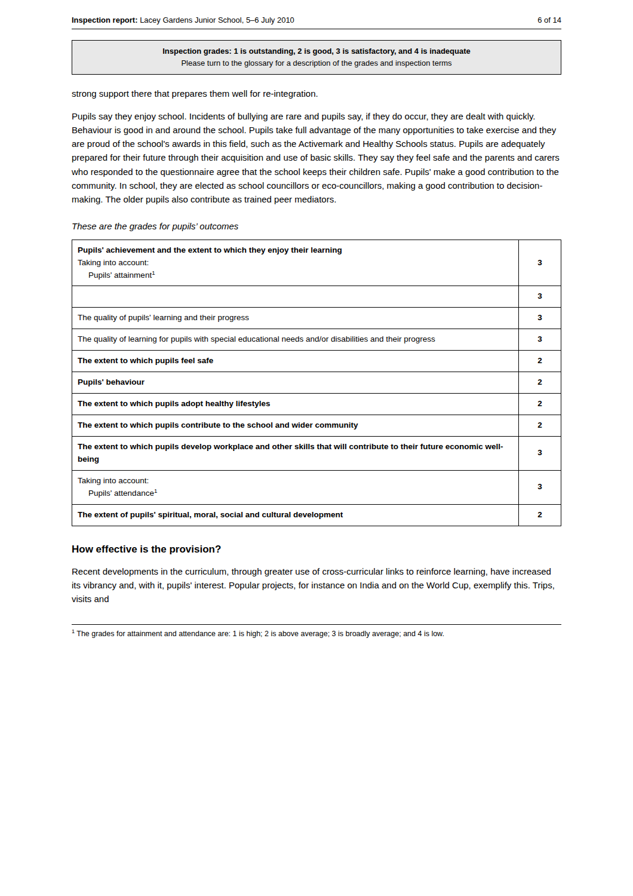Inspection report: Lacey Gardens Junior School, 5–6 July 2010
6 of 14
Inspection grades: 1 is outstanding, 2 is good, 3 is satisfactory, and 4 is inadequate
Please turn to the glossary for a description of the grades and inspection terms
strong support there that prepares them well for re-integration.
Pupils say they enjoy school. Incidents of bullying are rare and pupils say, if they do occur, they are dealt with quickly. Behaviour is good in and around the school. Pupils take full advantage of the many opportunities to take exercise and they are proud of the school's awards in this field, such as the Activemark and Healthy Schools status. Pupils are adequately prepared for their future through their acquisition and use of basic skills. They say they feel safe and the parents and carers who responded to the questionnaire agree that the school keeps their children safe. Pupils' make a good contribution to the community. In school, they are elected as school councillors or eco-councillors, making a good contribution to decision-making. The older pupils also contribute as trained peer mediators.
These are the grades for pupils’ outcomes
| Pupils' achievement and the extent to which they enjoy their learning Taking into account: Pupils' attainment 1 | 3 |
| | 3 |
| The quality of pupils' learning and their progress | 3 |
| The quality of learning for pupils with special educational needs and/or disabilities and their progress | 3 |
| The extent to which pupils feel safe | 2 |
| Pupils' behaviour | 2 |
| The extent to which pupils adopt healthy lifestyles | 2 |
| The extent to which pupils contribute to the school and wider community | 2 |
| The extent to which pupils develop workplace and other skills that will contribute to their future economic well-being | 3 |
| Taking into account: Pupils' attendance 1 | 3 |
| The extent of pupils' spiritual, moral, social and cultural development | 2 |
How effective is the provision?
Recent developments in the curriculum, through greater use of cross-curricular links to reinforce learning, have increased its vibrancy and, with it, pupils' interest. Popular projects, for instance on India and on the World Cup, exemplify this. Trips, visits and
1 The grades for attainment and attendance are: 1 is high; 2 is above average; 3 is broadly average; and 4 is low.